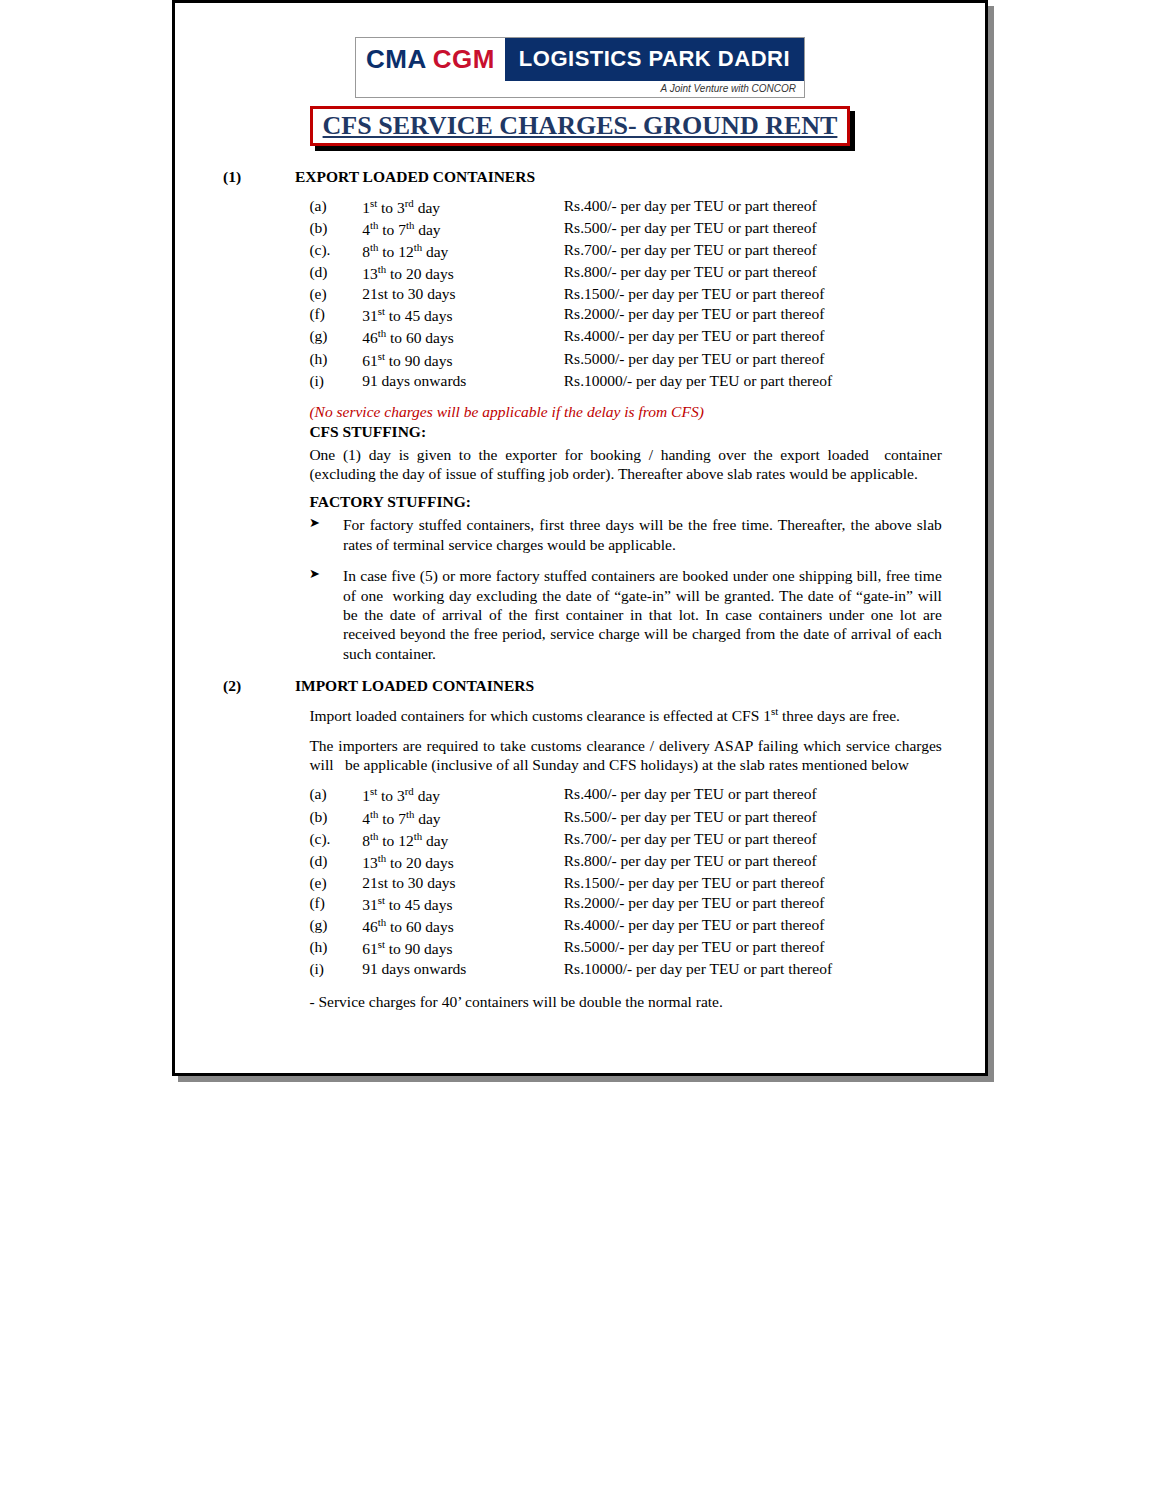CMA CGM
LOGISTICS PARK DADRI
A Joint Venture with CONCOR
CFS SERVICE CHARGES- GROUND RENT
(1)
EXPORT LOADED CONTAINERS
| (a) | 1 st to 3 rd day | Rs.400/- per day per TEU or part thereof |
| (b) | 4 th to 7 th day | Rs.500/- per day per TEU or part thereof |
| (c). | 8 th to 12 th day | Rs.700/- per day per TEU or part thereof |
| (d) | 13 th to 20 days | Rs.800/- per day per TEU or part thereof |
| (e) | 21st to 30 days | Rs.1500/- per day per TEU or part thereof |
| (f) | 31 st to 45 days | Rs.2000/- per day per TEU or part thereof |
| (g) | 46 th to 60 days | Rs.4000/- per day per TEU or part thereof |
| (h) | 61 st to 90 days | Rs.5000/- per day per TEU or part thereof |
| (i) | 91 days onwards | Rs.10000/- per day per TEU or part thereof |
(No service charges will be applicable if the delay is from CFS)
CFS STUFFING:
One (1) day is given to the exporter for booking / handing over the export loaded container (excluding the day of issue of stuffing job order). Thereafter above slab rates would be applicable.
FACTORY STUFFING:
For factory stuffed containers, first three days will be the free time. Thereafter, the above slab rates of terminal service charges would be applicable.
In case five (5) or more factory stuffed containers are booked under one shipping bill, free time of one working day excluding the date of “gate-in” will be granted. The date of “gate-in” will be the date of arrival of the first container in that lot. In case containers under one lot are received beyond the free period, service charge will be charged from the date of arrival of each such container.
(2)
IMPORT LOADED CONTAINERS
Import loaded containers for which customs clearance is effected at CFS 1st three days are free.
The importers are required to take customs clearance / delivery ASAP failing which service charges will be applicable (inclusive of all Sunday and CFS holidays) at the slab rates mentioned below
| (a) | 1 st to 3 rd day | Rs.400/- per day per TEU or part thereof |
| (b) | 4 th to 7 th day | Rs.500/- per day per TEU or part thereof |
| (c). | 8 th to 12 th day | Rs.700/- per day per TEU or part thereof |
| (d) | 13 th to 20 days | Rs.800/- per day per TEU or part thereof |
| (e) | 21st to 30 days | Rs.1500/- per day per TEU or part thereof |
| (f) | 31 st to 45 days | Rs.2000/- per day per TEU or part thereof |
| (g) | 46 th to 60 days | Rs.4000/- per day per TEU or part thereof |
| (h) | 61 st to 90 days | Rs.5000/- per day per TEU or part thereof |
| (i) | 91 days onwards | Rs.10000/- per day per TEU or part thereof |
- Service charges for 40’ containers will be double the normal rate.